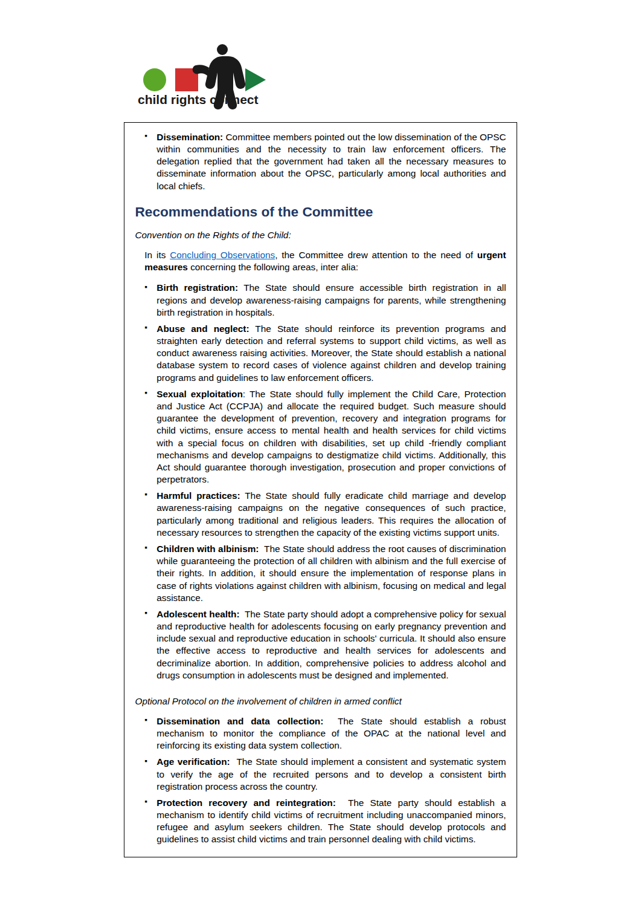child rights connect
Dissemination: Committee members pointed out the low dissemination of the OPSC within communities and the necessity to train law enforcement officers. The delegation replied that the government had taken all the necessary measures to disseminate information about the OPSC, particularly among local authorities and local chiefs.
Recommendations of the Committee
Convention on the Rights of the Child:
In its Concluding Observations, the Committee drew attention to the need of urgent measures concerning the following areas, inter alia:
Birth registration: The State should ensure accessible birth registration in all regions and develop awareness-raising campaigns for parents, while strengthening birth registration in hospitals.
Abuse and neglect: The State should reinforce its prevention programs and straighten early detection and referral systems to support child victims, as well as conduct awareness raising activities. Moreover, the State should establish a national database system to record cases of violence against children and develop training programs and guidelines to law enforcement officers.
Sexual exploitation: The State should fully implement the Child Care, Protection and Justice Act (CCPJA) and allocate the required budget. Such measure should guarantee the development of prevention, recovery and integration programs for child victims, ensure access to mental health and health services for child victims with a special focus on children with disabilities, set up child -friendly compliant mechanisms and develop campaigns to destigmatize child victims. Additionally, this Act should guarantee thorough investigation, prosecution and proper convictions of perpetrators.
Harmful practices: The State should fully eradicate child marriage and develop awareness-raising campaigns on the negative consequences of such practice, particularly among traditional and religious leaders. This requires the allocation of necessary resources to strengthen the capacity of the existing victims support units.
Children with albinism: The State should address the root causes of discrimination while guaranteeing the protection of all children with albinism and the full exercise of their rights. In addition, it should ensure the implementation of response plans in case of rights violations against children with albinism, focusing on medical and legal assistance.
Adolescent health: The State party should adopt a comprehensive policy for sexual and reproductive health for adolescents focusing on early pregnancy prevention and include sexual and reproductive education in schools' curricula. It should also ensure the effective access to reproductive and health services for adolescents and decriminalize abortion. In addition, comprehensive policies to address alcohol and drugs consumption in adolescents must be designed and implemented.
Optional Protocol on the involvement of children in armed conflict
Dissemination and data collection: The State should establish a robust mechanism to monitor the compliance of the OPAC at the national level and reinforcing its existing data system collection.
Age verification: The State should implement a consistent and systematic system to verify the age of the recruited persons and to develop a consistent birth registration process across the country.
Protection recovery and reintegration: The State party should establish a mechanism to identify child victims of recruitment including unaccompanied minors, refugee and asylum seekers children. The State should develop protocols and guidelines to assist child victims and train personnel dealing with child victims.